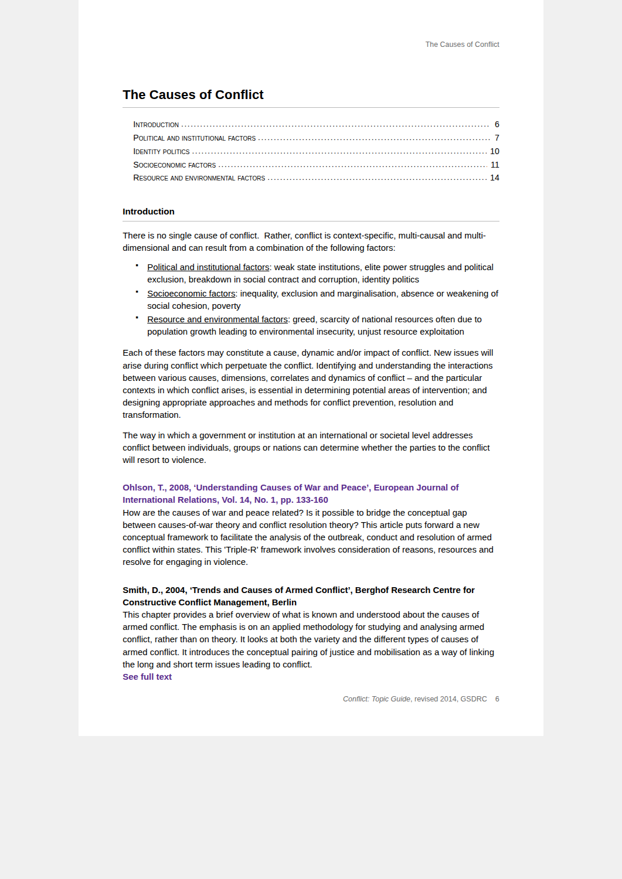The Causes of Conflict
The Causes of Conflict
Introduction.................................................................................................. 6
Political and institutional factors........................................................................... 7
Identity politics.............................................................................................. 10
Socioeconomic factors......................................................................................... 11
Resource and environmental factors....................................................................... 14
Introduction
There is no single cause of conflict. Rather, conflict is context-specific, multi-causal and multi-dimensional and can result from a combination of the following factors:
Political and institutional factors: weak state institutions, elite power struggles and political exclusion, breakdown in social contract and corruption, identity politics
Socioeconomic factors: inequality, exclusion and marginalisation, absence or weakening of social cohesion, poverty
Resource and environmental factors: greed, scarcity of national resources often due to population growth leading to environmental insecurity, unjust resource exploitation
Each of these factors may constitute a cause, dynamic and/or impact of conflict. New issues will arise during conflict which perpetuate the conflict. Identifying and understanding the interactions between various causes, dimensions, correlates and dynamics of conflict – and the particular contexts in which conflict arises, is essential in determining potential areas of intervention; and designing appropriate approaches and methods for conflict prevention, resolution and transformation.
The way in which a government or institution at an international or societal level addresses conflict between individuals, groups or nations can determine whether the parties to the conflict will resort to violence.
Ohlson, T., 2008, ‘Understanding Causes of War and Peace’, European Journal of International Relations, Vol. 14, No. 1, pp. 133-160
How are the causes of war and peace related? Is it possible to bridge the conceptual gap between causes-of-war theory and conflict resolution theory? This article puts forward a new conceptual framework to facilitate the analysis of the outbreak, conduct and resolution of armed conflict within states. This 'Triple-R' framework involves consideration of reasons, resources and resolve for engaging in violence.
Smith, D., 2004, ‘Trends and Causes of Armed Conflict’, Berghof Research Centre for Constructive Conflict Management, Berlin
This chapter provides a brief overview of what is known and understood about the causes of armed conflict. The emphasis is on an applied methodology for studying and analysing armed conflict, rather than on theory. It looks at both the variety and the different types of causes of armed conflict. It introduces the conceptual pairing of justice and mobilisation as a way of linking the long and short term issues leading to conflict.
See full text
Conflict: Topic Guide, revised 2014, GSDRC6